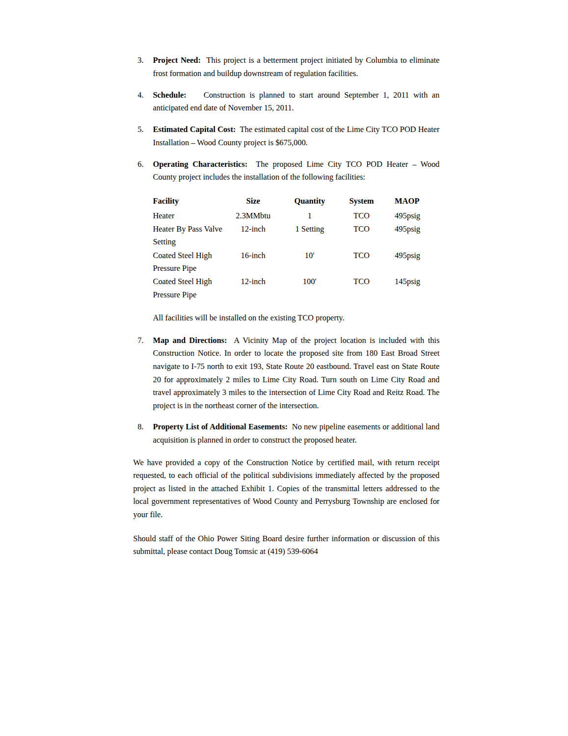3. Project Need: This project is a betterment project initiated by Columbia to eliminate frost formation and buildup downstream of regulation facilities.
4. Schedule: Construction is planned to start around September 1, 2011 with an anticipated end date of November 15, 2011.
5. Estimated Capital Cost: The estimated capital cost of the Lime City TCO POD Heater Installation – Wood County project is $675,000.
6. Operating Characteristics: The proposed Lime City TCO POD Heater – Wood County project includes the installation of the following facilities:
| Facility | Size | Quantity | System | MAOP |
| --- | --- | --- | --- | --- |
| Heater | 2.3MMbtu | 1 | TCO | 495psig |
| Heater By Pass Valve Setting | 12-inch | 1 Setting | TCO | 495psig |
| Coated Steel High Pressure Pipe | 16-inch | 10′ | TCO | 495psig |
| Coated Steel High Pressure Pipe | 12-inch | 100′ | TCO | 145psig |
All facilities will be installed on the existing TCO property.
7. Map and Directions: A Vicinity Map of the project location is included with this Construction Notice. In order to locate the proposed site from 180 East Broad Street navigate to I-75 north to exit 193, State Route 20 eastbound. Travel east on State Route 20 for approximately 2 miles to Lime City Road. Turn south on Lime City Road and travel approximately 3 miles to the intersection of Lime City Road and Reitz Road. The project is in the northeast corner of the intersection.
8. Property List of Additional Easements: No new pipeline easements or additional land acquisition is planned in order to construct the proposed heater.
We have provided a copy of the Construction Notice by certified mail, with return receipt requested, to each official of the political subdivisions immediately affected by the proposed project as listed in the attached Exhibit 1. Copies of the transmittal letters addressed to the local government representatives of Wood County and Perrysburg Township are enclosed for your file.
Should staff of the Ohio Power Siting Board desire further information or discussion of this submittal, please contact Doug Tomsic at (419) 539-6064